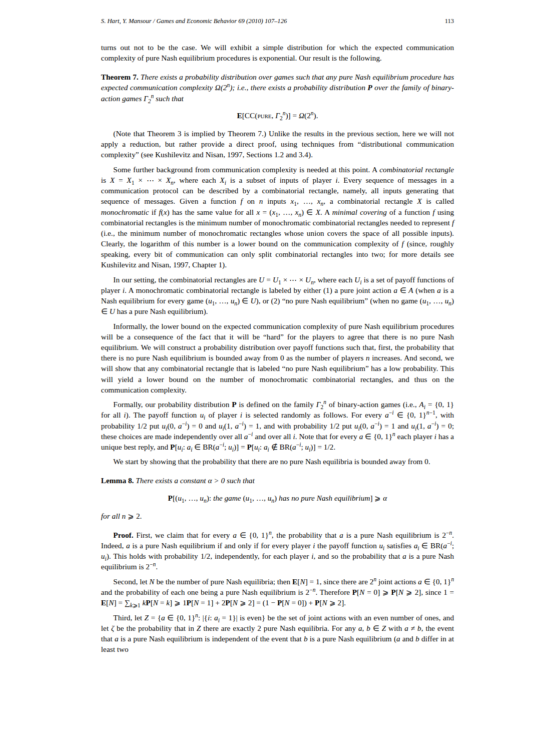S. Hart, Y. Mansour / Games and Economic Behavior 69 (2010) 107–126 113
turns out not to be the case. We will exhibit a simple distribution for which the expected communication complexity of pure Nash equilibrium procedures is exponential. Our result is the following.
Theorem 7. There exists a probability distribution over games such that any pure Nash equilibrium procedure has expected communication complexity Ω(2n); i.e., there exists a probability distribution P over the family of binary-action games Γ2n such that
E[CC(pure, Γ2n)] = Ω(2n).
(Note that Theorem 3 is implied by Theorem 7.) Unlike the results in the previous section, here we will not apply a reduction, but rather provide a direct proof, using techniques from “distributional communication complexity” (see Kushilevitz and Nisan, 1997, Sections 1.2 and 3.4).
Some further background from communication complexity is needed at this point. A combinatorial rectangle is X = X1 × ⋯ × Xn, where each Xi is a subset of inputs of player i. Every sequence of messages in a communication protocol can be described by a combinatorial rectangle, namely, all inputs generating that sequence of messages. Given a function f on n inputs x1, …, xn, a combinatorial rectangle X is called monochromatic if f(x) has the same value for all x = (x1, …, xn) ∈ X. A minimal covering of a function f using combinatorial rectangles is the minimum number of monochromatic combinatorial rectangles needed to represent f (i.e., the minimum number of monochromatic rectangles whose union covers the space of all possible inputs). Clearly, the logarithm of this number is a lower bound on the communication complexity of f (since, roughly speaking, every bit of communication can only split combinatorial rectangles into two; for more details see Kushilevitz and Nisan, 1997, Chapter 1).
In our setting, the combinatorial rectangles are U = U1 × ⋯ × Un, where each Ui is a set of payoff functions of player i. A monochromatic combinatorial rectangle is labeled by either (1) a pure joint action a ∈ A (when a is a Nash equilibrium for every game (u1, …, un) ∈ U), or (2) “no pure Nash equilibrium” (when no game (u1, …, un) ∈ U has a pure Nash equilibrium).
Informally, the lower bound on the expected communication complexity of pure Nash equilibrium procedures will be a consequence of the fact that it will be “hard” for the players to agree that there is no pure Nash equilibrium. We will construct a probability distribution over payoff functions such that, first, the probability that there is no pure Nash equilibrium is bounded away from 0 as the number of players n increases. And second, we will show that any combinatorial rectangle that is labeled “no pure Nash equilibrium” has a low probability. This will yield a lower bound on the number of monochromatic combinatorial rectangles, and thus on the communication complexity.
Formally, our probability distribution P is defined on the family Γ2n of binary-action games (i.e., Ai = {0, 1} for all i). The payoff function ui of player i is selected randomly as follows. For every a−i ∈ {0, 1}n−1, with probability 1/2 put ui(0, a−i) = 0 and ui(1, a−i) = 1, and with probability 1/2 put ui(0, a−i) = 1 and ui(1, a−i) = 0; these choices are made independently over all a−i and over all i. Note that for every a ∈ {0, 1}n each player i has a unique best reply, and P[ui: ai ∈ BR(a−i; ui)] = P[ui: ai ∉ BR(a−i; ui)] = 1/2.
We start by showing that the probability that there are no pure Nash equilibria is bounded away from 0.
Lemma 8. There exists a constant α > 0 such that
P[(u1, …, un): the game (u1, …, un) has no pure Nash equilibrium] ⩾ α
for all n ⩾ 2.
Proof. First, we claim that for every a ∈ {0, 1}n, the probability that a is a pure Nash equilibrium is 2−n. Indeed, a is a pure Nash equilibrium if and only if for every player i the payoff function ui satisfies ai ∈ BR(a−i; ui). This holds with probability 1/2, independently, for each player i, and so the probability that a is a pure Nash equilibrium is 2−n.
Second, let N be the number of pure Nash equilibria; then E[N] = 1, since there are 2n joint actions a ∈ {0, 1}n and the probability of each one being a pure Nash equilibrium is 2−n. Therefore P[N = 0] ⩾ P[N ⩾ 2], since 1 = E[N] = ∑k⩾1 kP[N = k] ⩾ 1P[N = 1] + 2P[N ⩾ 2] = (1 − P[N = 0]) + P[N ⩾ 2].
Third, let Z = {a ∈ {0, 1}n: |{i: ai = 1}| is even} be the set of joint actions with an even number of ones, and let ζ be the probability that in Z there are exactly 2 pure Nash equilibria. For any a, b ∈ Z with a ≠ b, the event that a is a pure Nash equilibrium is independent of the event that b is a pure Nash equilibrium (a and b differ in at least two